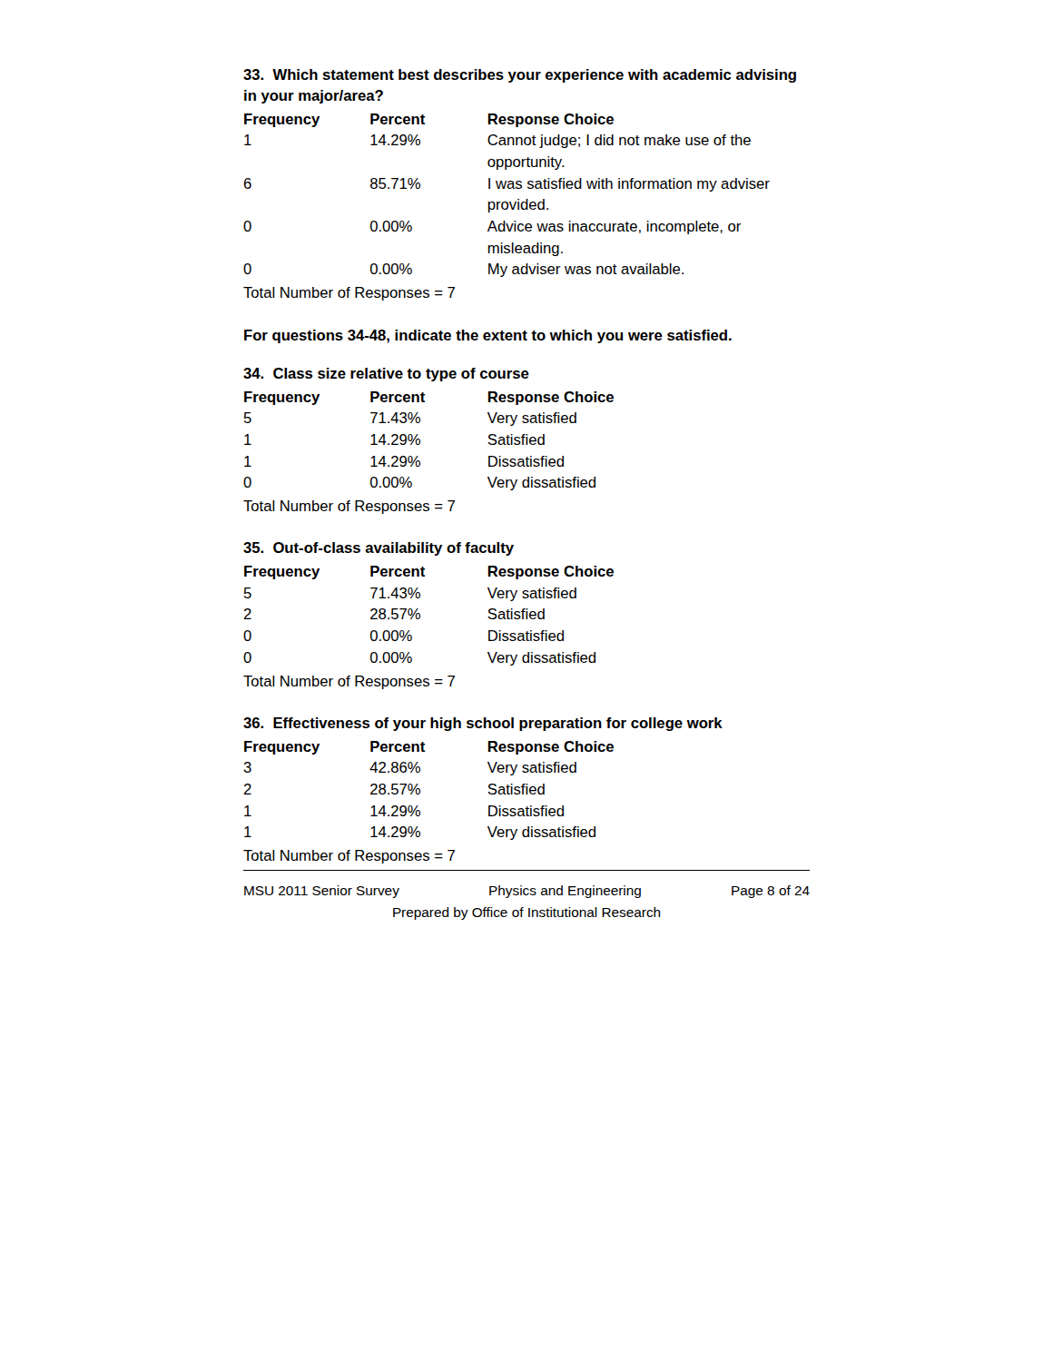33. Which statement best describes your experience with academic advising in your major/area?
| Frequency | Percent | Response Choice |
| --- | --- | --- |
| 1 | 14.29% | Cannot judge; I did not make use of the opportunity. |
| 6 | 85.71% | I was satisfied with information my adviser provided. |
| 0 | 0.00% | Advice was inaccurate, incomplete, or misleading. |
| 0 | 0.00% | My adviser was not available. |
Total Number of Responses = 7
For questions 34-48, indicate the extent to which you were satisfied.
34. Class size relative to type of course
| Frequency | Percent | Response Choice |
| --- | --- | --- |
| 5 | 71.43% | Very satisfied |
| 1 | 14.29% | Satisfied |
| 1 | 14.29% | Dissatisfied |
| 0 | 0.00% | Very dissatisfied |
Total Number of Responses = 7
35. Out-of-class availability of faculty
| Frequency | Percent | Response Choice |
| --- | --- | --- |
| 5 | 71.43% | Very satisfied |
| 2 | 28.57% | Satisfied |
| 0 | 0.00% | Dissatisfied |
| 0 | 0.00% | Very dissatisfied |
Total Number of Responses = 7
36. Effectiveness of your high school preparation for college work
| Frequency | Percent | Response Choice |
| --- | --- | --- |
| 3 | 42.86% | Very satisfied |
| 2 | 28.57% | Satisfied |
| 1 | 14.29% | Dissatisfied |
| 1 | 14.29% | Very dissatisfied |
Total Number of Responses = 7
MSU 2011 Senior Survey
Physics and Engineering
Page 8 of 24
Prepared by Office of Institutional Research